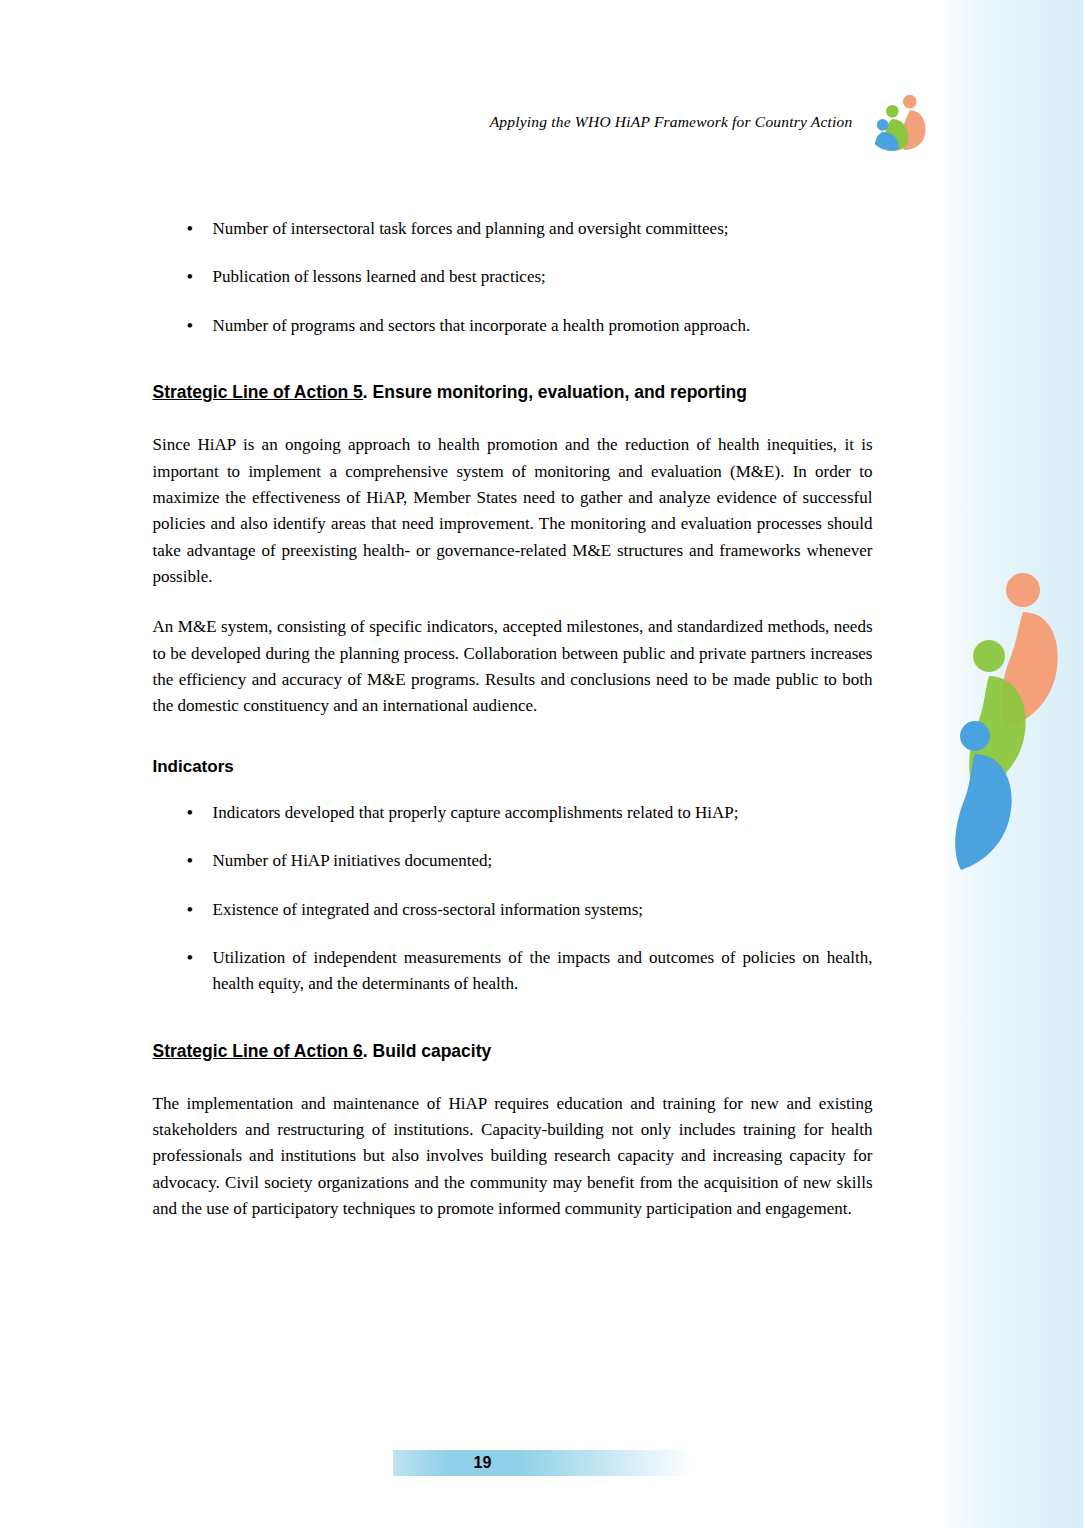Applying the WHO HiAP Framework for Country Action
Number of intersectoral task forces and planning and oversight committees;
Publication of lessons learned and best practices;
Number of programs and sectors that incorporate a health promotion approach.
Strategic Line of Action 5. Ensure monitoring, evaluation, and reporting
Since HiAP is an ongoing approach to health promotion and the reduction of health inequities, it is important to implement a comprehensive system of monitoring and evaluation (M&E). In order to maximize the effectiveness of HiAP, Member States need to gather and analyze evidence of successful policies and also identify areas that need improvement. The monitoring and evaluation processes should take advantage of preexisting health- or governance-related M&E structures and frameworks whenever possible.
An M&E system, consisting of specific indicators, accepted milestones, and standardized methods, needs to be developed during the planning process. Collaboration between public and private partners increases the efficiency and accuracy of M&E programs. Results and conclusions need to be made public to both the domestic constituency and an international audience.
Indicators
Indicators developed that properly capture accomplishments related to HiAP;
Number of HiAP initiatives documented;
Existence of integrated and cross-sectoral information systems;
Utilization of independent measurements of the impacts and outcomes of policies on health, health equity, and the determinants of health.
Strategic Line of Action 6. Build capacity
The implementation and maintenance of HiAP requires education and training for new and existing stakeholders and restructuring of institutions. Capacity-building not only includes training for health professionals and institutions but also involves building research capacity and increasing capacity for advocacy. Civil society organizations and the community may benefit from the acquisition of new skills and the use of participatory techniques to promote informed community participation and engagement.
19